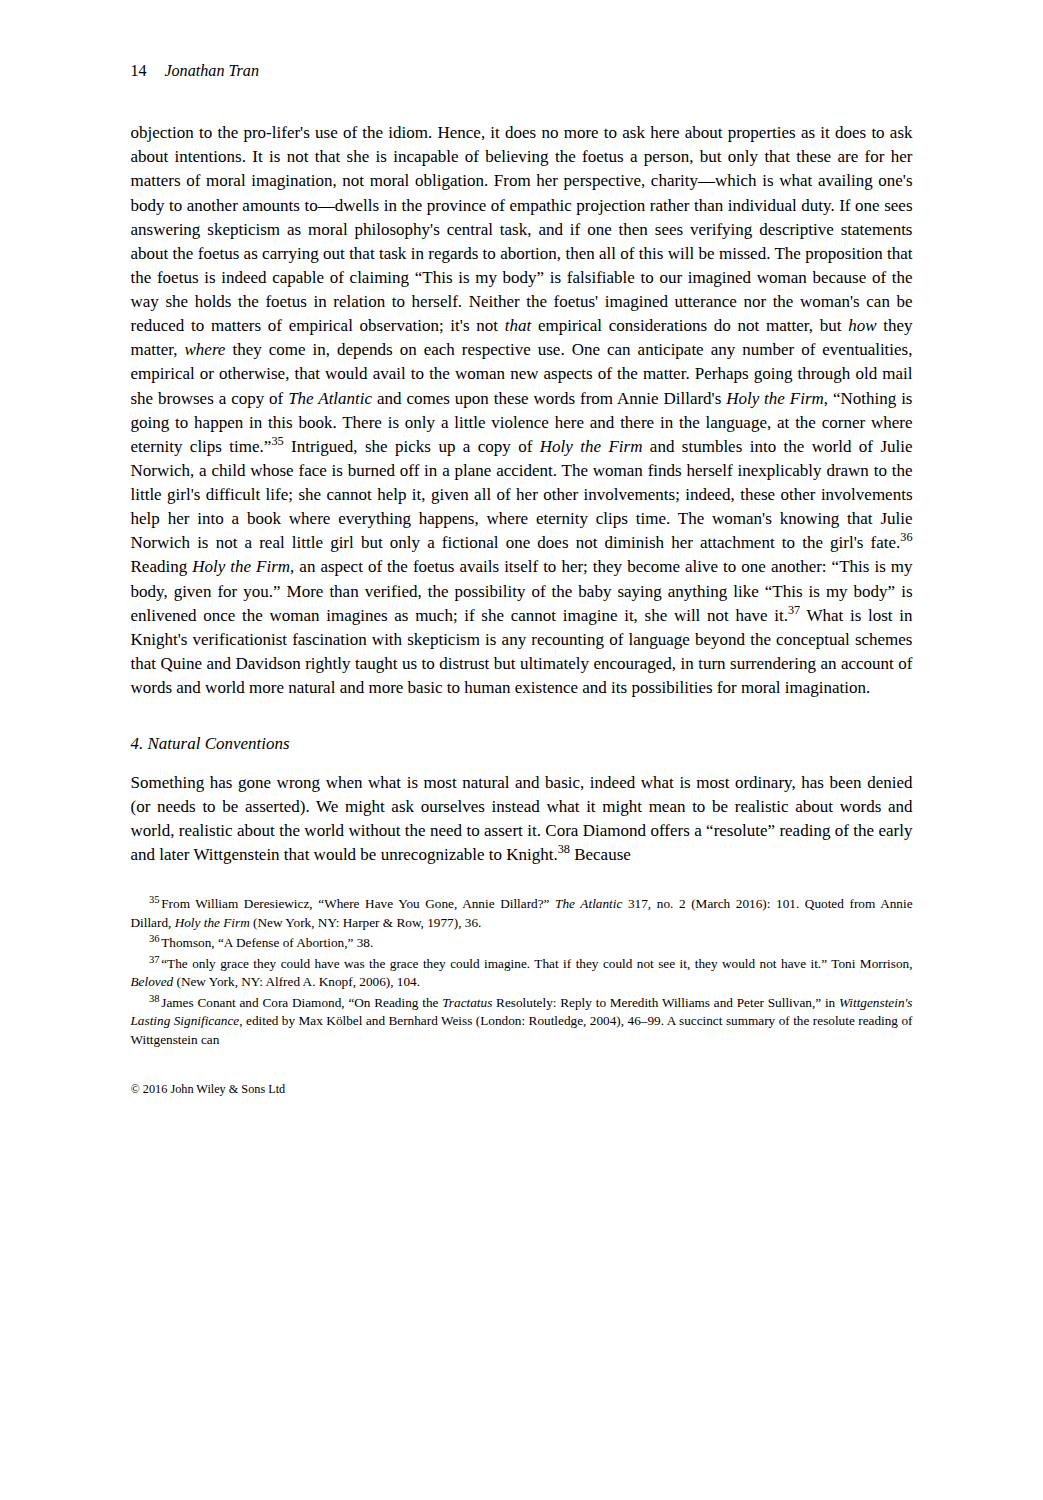14 Jonathan Tran
objection to the pro-lifer's use of the idiom. Hence, it does no more to ask here about properties as it does to ask about intentions. It is not that she is incapable of believing the foetus a person, but only that these are for her matters of moral imagination, not moral obligation. From her perspective, charity—which is what availing one's body to another amounts to—dwells in the province of empathic projection rather than individual duty. If one sees answering skepticism as moral philosophy's central task, and if one then sees verifying descriptive statements about the foetus as carrying out that task in regards to abortion, then all of this will be missed. The proposition that the foetus is indeed capable of claiming “This is my body” is falsifiable to our imagined woman because of the way she holds the foetus in relation to herself. Neither the foetus' imagined utterance nor the woman's can be reduced to matters of empirical observation; it's not that empirical considerations do not matter, but how they matter, where they come in, depends on each respective use. One can anticipate any number of eventualities, empirical or otherwise, that would avail to the woman new aspects of the matter. Perhaps going through old mail she browses a copy of The Atlantic and comes upon these words from Annie Dillard's Holy the Firm, “Nothing is going to happen in this book. There is only a little violence here and there in the language, at the corner where eternity clips time.”35 Intrigued, she picks up a copy of Holy the Firm and stumbles into the world of Julie Norwich, a child whose face is burned off in a plane accident. The woman finds herself inexplicably drawn to the little girl's difficult life; she cannot help it, given all of her other involvements; indeed, these other involvements help her into a book where everything happens, where eternity clips time. The woman's knowing that Julie Norwich is not a real little girl but only a fictional one does not diminish her attachment to the girl's fate.36 Reading Holy the Firm, an aspect of the foetus avails itself to her; they become alive to one another: “This is my body, given for you.” More than verified, the possibility of the baby saying anything like “This is my body” is enlivened once the woman imagines as much; if she cannot imagine it, she will not have it.37 What is lost in Knight's verificationist fascination with skepticism is any recounting of language beyond the conceptual schemes that Quine and Davidson rightly taught us to distrust but ultimately encouraged, in turn surrendering an account of words and world more natural and more basic to human existence and its possibilities for moral imagination.
4. Natural Conventions
Something has gone wrong when what is most natural and basic, indeed what is most ordinary, has been denied (or needs to be asserted). We might ask ourselves instead what it might mean to be realistic about words and world, realistic about the world without the need to assert it. Cora Diamond offers a “resolute” reading of the early and later Wittgenstein that would be unrecognizable to Knight.38 Because
35From William Deresiewicz, “Where Have You Gone, Annie Dillard?” The Atlantic 317, no. 2 (March 2016): 101. Quoted from Annie Dillard, Holy the Firm (New York, NY: Harper & Row, 1977), 36.
36Thomson, “A Defense of Abortion,” 38.
37“The only grace they could have was the grace they could imagine. That if they could not see it, they would not have it.” Toni Morrison, Beloved (New York, NY: Alfred A. Knopf, 2006), 104.
38James Conant and Cora Diamond, “On Reading the Tractatus Resolutely: Reply to Meredith Williams and Peter Sullivan,” in Wittgenstein's Lasting Significance, edited by Max Kölbel and Bernhard Weiss (London: Routledge, 2004), 46–99. A succinct summary of the resolute reading of Wittgenstein can
© 2016 John Wiley & Sons Ltd